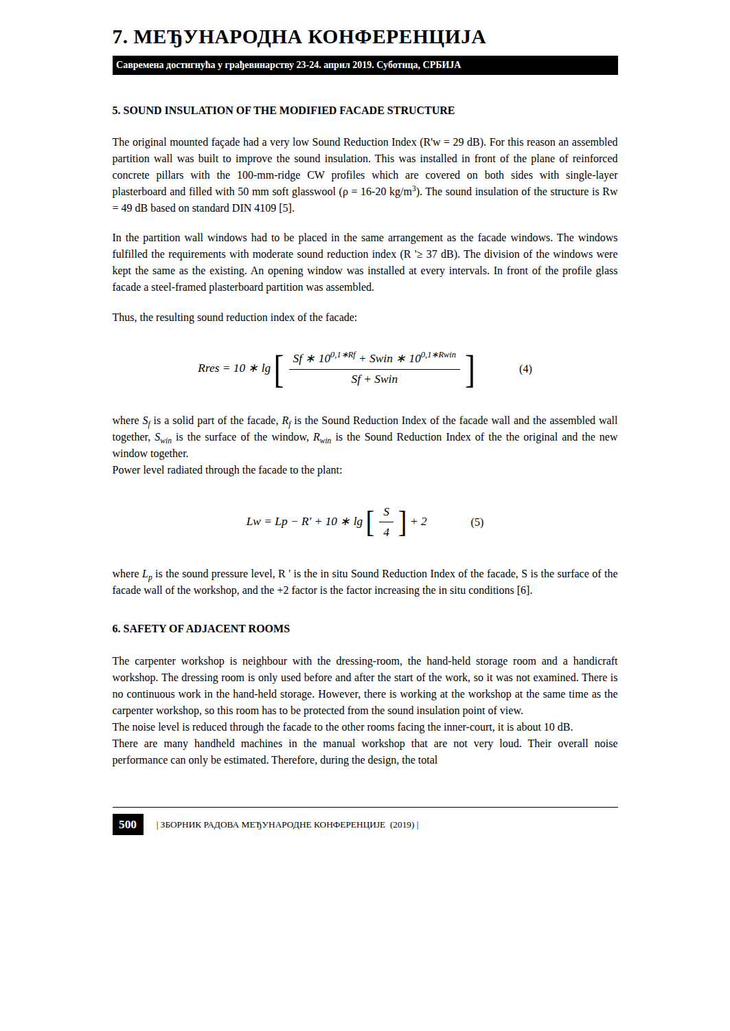7. МЕЂУНАРОДНА КОНФЕРЕНЦИЈА
Савремена достигнућа у грађевинарству 23-24. април 2019. Суботица, СРБИЈА
5. SOUND INSULATION OF THE MODIFIED FACADE STRUCTURE
The original mounted façade had a very low Sound Reduction Index (R'w = 29 dB). For this reason an assembled partition wall was built to improve the sound insulation. This was installed in front of the plane of reinforced concrete pillars with the 100-mm-ridge CW profiles which are covered on both sides with single-layer plasterboard and filled with 50 mm soft glasswool (ρ = 16-20 kg/m3). The sound insulation of the structure is Rw = 49 dB based on standard DIN 4109 [5].
In the partition wall windows had to be placed in the same arrangement as the facade windows. The windows fulfilled the requirements with moderate sound reduction index (R '≥ 37 dB). The division of the windows were kept the same as the existing. An opening window was installed at every intervals. In front of the profile glass facade a steel-framed plasterboard partition was assembled.
Thus, the resulting sound reduction index of the facade:
Rres = 10 ∗ lg [ Sf ∗ 100,1∗Rf + Swin ∗ 100,1∗Rwin Sf + Swin ] (4)
where Sf is a solid part of the facade, Rf is the Sound Reduction Index of the facade wall and the assembled wall together, Swin is the surface of the window, Rwin is the Sound Reduction Index of the the original and the new window together.
Power level radiated through the facade to the plant:
Lw = Lp − R′ + 10 ∗ lg [ S 4 ] + 2 (5)
where Lp is the sound pressure level, R ' is the in situ Sound Reduction Index of the facade, S is the surface of the facade wall of the workshop, and the +2 factor is the factor increasing the in situ conditions [6].
6. SAFETY OF ADJACENT ROOMS
The carpenter workshop is neighbour with the dressing-room, the hand-held storage room and a handicraft workshop. The dressing room is only used before and after the start of the work, so it was not examined. There is no continuous work in the hand-held storage. However, there is working at the workshop at the same time as the carpenter workshop, so this room has to be protected from the sound insulation point of view.
The noise level is reduced through the facade to the other rooms facing the inner-court, it is about 10 dB.
There are many handheld machines in the manual workshop that are not very loud. Their overall noise performance can only be estimated. Therefore, during the design, the total
500 | ЗБОРНИК РАДОВА МЕЂУНАРОДНЕ КОНФЕРЕНЦИЈЕ (2019) |